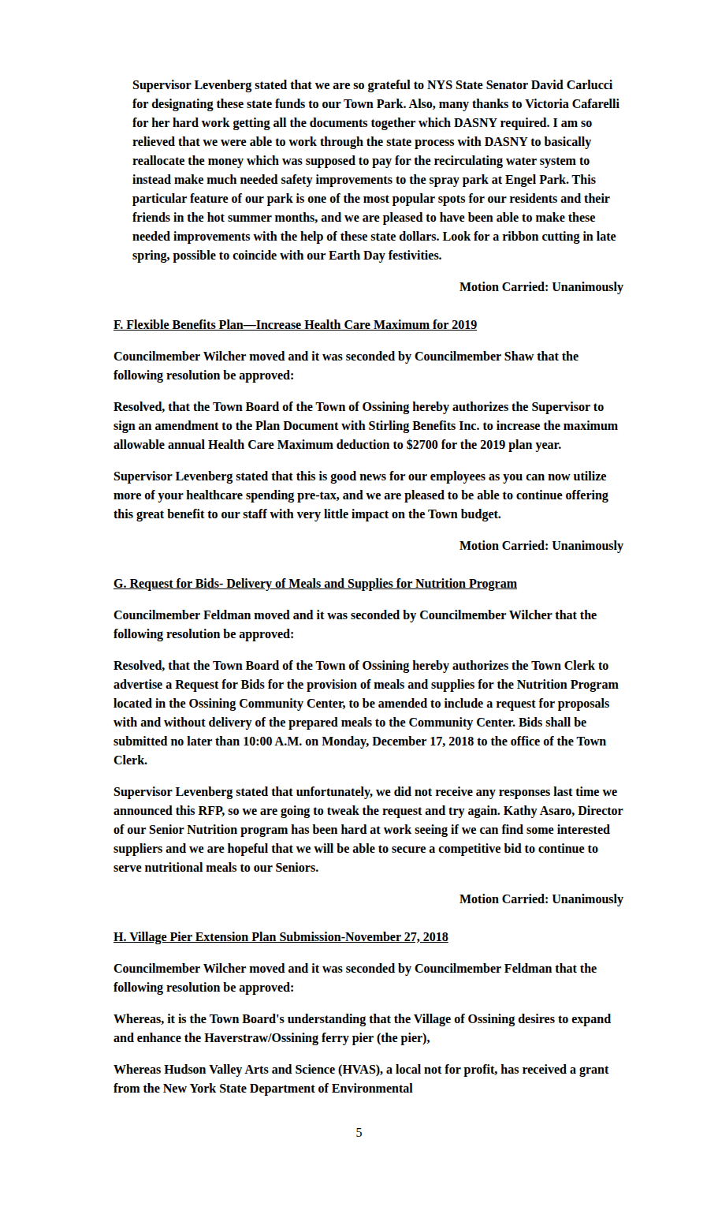Supervisor Levenberg stated that we are so grateful to NYS State Senator David Carlucci for designating these state funds to our Town Park. Also, many thanks to Victoria Cafarelli for her hard work getting all the documents together which DASNY required. I am so relieved that we were able to work through the state process with DASNY to basically reallocate the money which was supposed to pay for the recirculating water system to instead make much needed safety improvements to the spray park at Engel Park. This particular feature of our park is one of the most popular spots for our residents and their friends in the hot summer months, and we are pleased to have been able to make these needed improvements with the help of these state dollars. Look for a ribbon cutting in late spring, possible to coincide with our Earth Day festivities.
Motion Carried: Unanimously
F. Flexible Benefits Plan—Increase Health Care Maximum for 2019
Councilmember Wilcher moved and it was seconded by Councilmember Shaw that the following resolution be approved:
Resolved, that the Town Board of the Town of Ossining hereby authorizes the Supervisor to sign an amendment to the Plan Document with Stirling Benefits Inc. to increase the maximum allowable annual Health Care Maximum deduction to $2700 for the 2019 plan year.
Supervisor Levenberg stated that this is good news for our employees as you can now utilize more of your healthcare spending pre-tax, and we are pleased to be able to continue offering this great benefit to our staff with very little impact on the Town budget.
Motion Carried: Unanimously
G. Request for Bids- Delivery of Meals and Supplies for Nutrition Program
Councilmember Feldman moved and it was seconded by Councilmember Wilcher that the following resolution be approved:
Resolved, that the Town Board of the Town of Ossining hereby authorizes the Town Clerk to advertise a Request for Bids for the provision of meals and supplies for the Nutrition Program located in the Ossining Community Center, to be amended to include a request for proposals with and without delivery of the prepared meals to the Community Center. Bids shall be submitted no later than 10:00 A.M. on Monday, December 17, 2018 to the office of the Town Clerk.
Supervisor Levenberg stated that unfortunately, we did not receive any responses last time we announced this RFP, so we are going to tweak the request and try again. Kathy Asaro, Director of our Senior Nutrition program has been hard at work seeing if we can find some interested suppliers and we are hopeful that we will be able to secure a competitive bid to continue to serve nutritional meals to our Seniors.
Motion Carried: Unanimously
H. Village Pier Extension Plan Submission-November 27, 2018
Councilmember Wilcher moved and it was seconded by Councilmember Feldman that the following resolution be approved:
Whereas, it is the Town Board's understanding that the Village of Ossining desires to expand and enhance the Haverstraw/Ossining ferry pier (the pier),
Whereas Hudson Valley Arts and Science (HVAS), a local not for profit, has received a grant from the New York State Department of Environmental
5